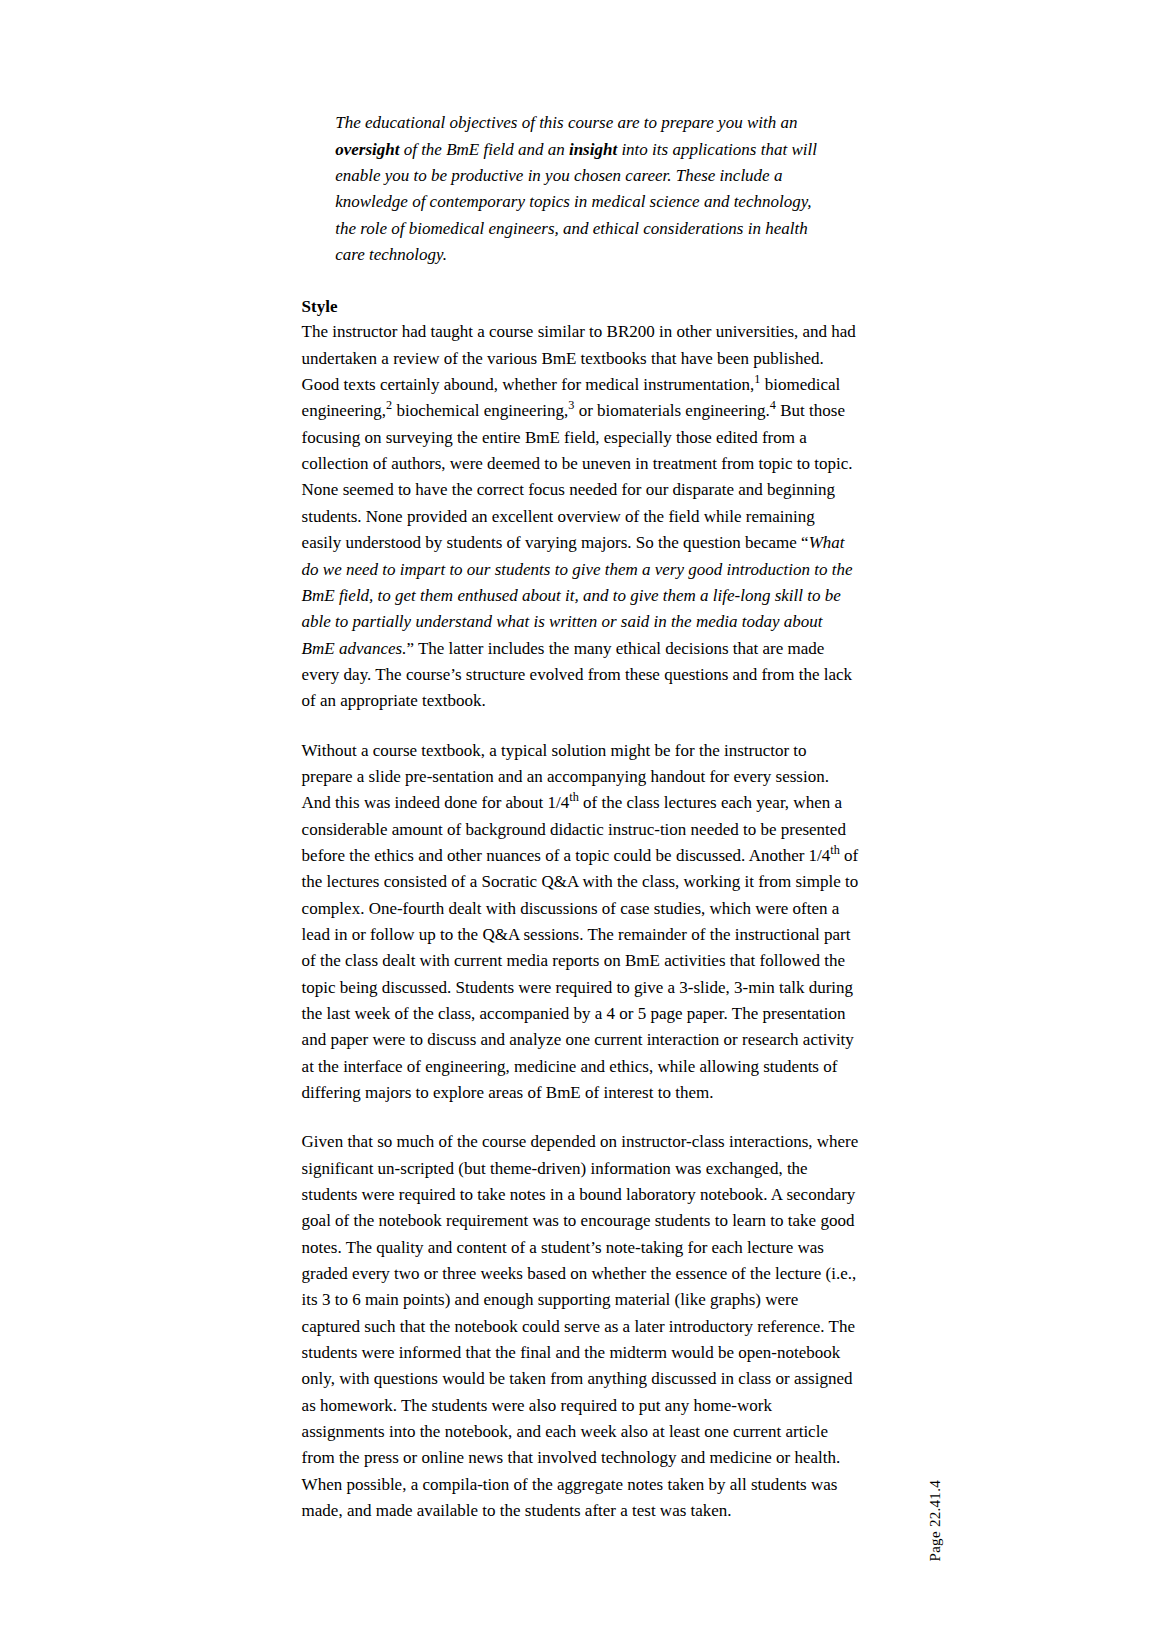The educational objectives of this course are to prepare you with an oversight of the BmE field and an insight into its applications that will enable you to be productive in you chosen career. These include a knowledge of contemporary topics in medical science and technology, the role of biomedical engineers, and ethical considerations in health care technology.
Style
The instructor had taught a course similar to BR200 in other universities, and had undertaken a review of the various BmE textbooks that have been published. Good texts certainly abound, whether for medical instrumentation,1 biomedical engineering,2 biochemical engineering,3 or biomaterials engineering.4 But those focusing on surveying the entire BmE field, especially those edited from a collection of authors, were deemed to be uneven in treatment from topic to topic. None seemed to have the correct focus needed for our disparate and beginning students. None provided an excellent overview of the field while remaining easily understood by students of varying majors. So the question became “What do we need to impart to our students to give them a very good introduction to the BmE field, to get them enthused about it, and to give them a life-long skill to be able to partially understand what is written or said in the media today about BmE advances.” The latter includes the many ethical decisions that are made every day. The course’s structure evolved from these questions and from the lack of an appropriate textbook.
Without a course textbook, a typical solution might be for the instructor to prepare a slide pre-sentation and an accompanying handout for every session. And this was indeed done for about 1/4th of the class lectures each year, when a considerable amount of background didactic instruc-tion needed to be presented before the ethics and other nuances of a topic could be discussed. Another 1/4th of the lectures consisted of a Socratic Q&A with the class, working it from simple to complex. One-fourth dealt with discussions of case studies, which were often a lead in or follow up to the Q&A sessions. The remainder of the instructional part of the class dealt with current media reports on BmE activities that followed the topic being discussed. Students were required to give a 3-slide, 3-min talk during the last week of the class, accompanied by a 4 or 5 page paper. The presentation and paper were to discuss and analyze one current interaction or research activity at the interface of engineering, medicine and ethics, while allowing students of differing majors to explore areas of BmE of interest to them.
Given that so much of the course depended on instructor-class interactions, where significant un-scripted (but theme-driven) information was exchanged, the students were required to take notes in a bound laboratory notebook. A secondary goal of the notebook requirement was to encourage students to learn to take good notes. The quality and content of a student’s note-taking for each lecture was graded every two or three weeks based on whether the essence of the lecture (i.e., its 3 to 6 main points) and enough supporting material (like graphs) were captured such that the notebook could serve as a later introductory reference. The students were informed that the final and the midterm would be open-notebook only, with questions would be taken from anything discussed in class or assigned as homework. The students were also required to put any home-work assignments into the notebook, and each week also at least one current article from the press or online news that involved technology and medicine or health. When possible, a compila-tion of the aggregate notes taken by all students was made, and made available to the students after a test was taken.
Page 22.41.4